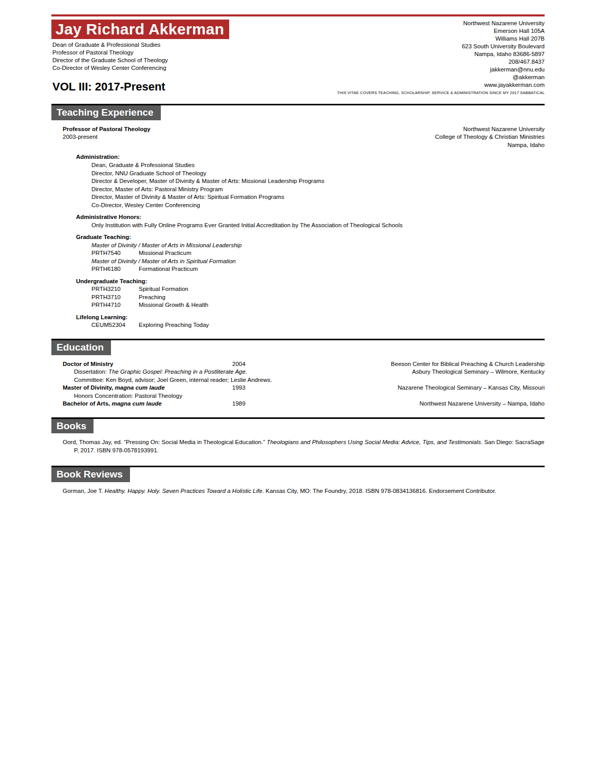Jay Richard Akkerman
Dean of Graduate & Professional Studies
Professor of Pastoral Theology
Director of the Graduate School of Theology
Co-Director of Wesley Center Conferencing
VOL III: 2017-Present
Northwest Nazarene University
Emerson Hall 105A
Williams Hall 207B
623 South University Boulevard
Nampa, Idaho 83686-5897
208/467.8437
jakkerman@nnu.edu
@akkerman
www.jayakkerman.com
This vitae covers teaching, scholarship, service & administration since my 2017 sabbatical
Teaching Experience
Professor of Pastoral Theology
Northwest Nazarene University
2003-present
College of Theology & Christian Ministries
Nampa, Idaho
Administration:
Dean, Graduate & Professional Studies
Director, NNU Graduate School of Theology
Director & Developer, Master of Divinity & Master of Arts: Missional Leadership Programs
Director, Master of Arts: Pastoral Ministry Program
Director, Master of Divinity & Master of Arts: Spiritual Formation Programs
Co-Director, Wesley Center Conferencing
Administrative Honors:
Only Institution with Fully Online Programs Ever Granted Initial Accreditation by The Association of Theological Schools
Graduate Teaching:
Master of Divinity / Master of Arts in Missional Leadership
PRTH7540 Missional Practicum
Master of Divinity / Master of Arts in Spiritual Formation
PRTH6180 Formational Practicum
Undergraduate Teaching:
PRTH3210 Spiritual Formation
PRTH3710 Preaching
PRTH4710 Missional Growth & Health
Lifelong Learning:
CEUM52304 Exploring Preaching Today
Education
Doctor of Ministry
2004
Beeson Center for Biblical Preaching & Church Leadership
Dissertation: The Graphic Gospel: Preaching in a Postliterate Age.
Asbury Theological Seminary – Wilmore, Kentucky
Committee: Ken Boyd, advisor; Joel Green, internal reader; Leslie Andrews.
Master of Divinity, magna cum laude
1993
Nazarene Theological Seminary – Kansas City, Missouri
Honors Concentration: Pastoral Theology
Bachelor of Arts, magna cum laude
1989
Northwest Nazarene University – Nampa, Idaho
Books
Oord, Thomas Jay, ed. “Pressing On: Social Media in Theological Education.” Theologians and Philosophers Using Social Media: Advice, Tips, and Testimonials. San Diego: SacraSage P, 2017. ISBN 978-0578193991.
Book Reviews
Gorman, Joe T. Healthy. Happy. Holy. Seven Practices Toward a Holistic Life. Kansas City, MO: The Foundry, 2018. ISBN 978-0834136816. Endorsement Contributor.